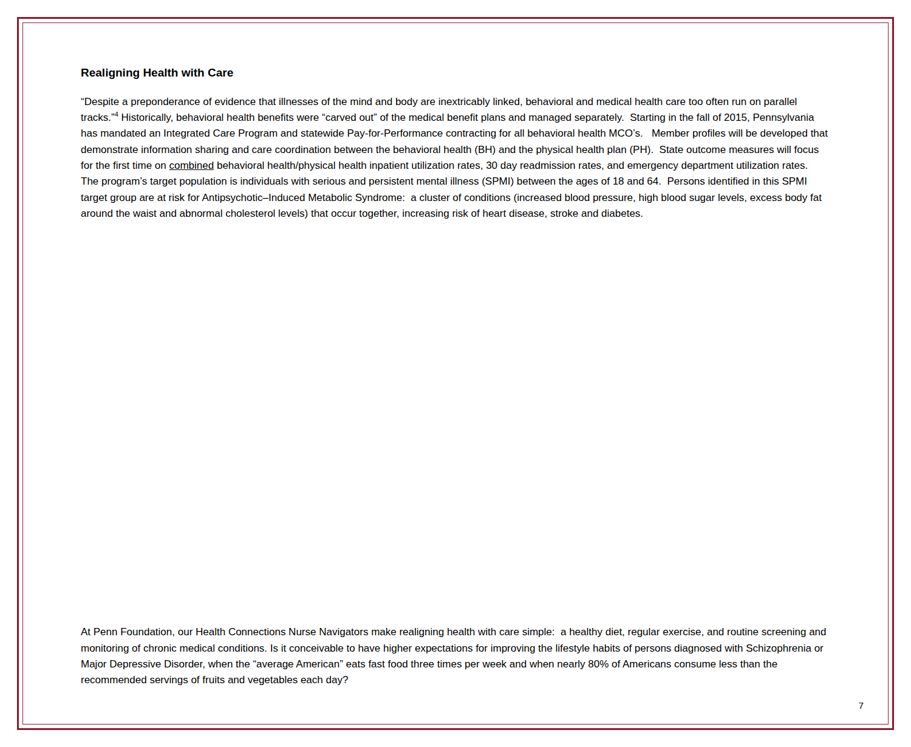Realigning Health with Care
“Despite a preponderance of evidence that illnesses of the mind and body are inextricably linked, behavioral and medical health care too often run on parallel tracks.”4 Historically, behavioral health benefits were “carved out” of the medical benefit plans and managed separately. Starting in the fall of 2015, Pennsylvania has mandated an Integrated Care Program and statewide Pay-for-Performance contracting for all behavioral health MCO’s. Member profiles will be developed that demonstrate information sharing and care coordination between the behavioral health (BH) and the physical health plan (PH). State outcome measures will focus for the first time on combined behavioral health/physical health inpatient utilization rates, 30 day readmission rates, and emergency department utilization rates. The program’s target population is individuals with serious and persistent mental illness (SPMI) between the ages of 18 and 64. Persons identified in this SPMI target group are at risk for Antipsychotic–Induced Metabolic Syndrome: a cluster of conditions (increased blood pressure, high blood sugar levels, excess body fat around the waist and abnormal cholesterol levels) that occur together, increasing risk of heart disease, stroke and diabetes.
At Penn Foundation, our Health Connections Nurse Navigators make realigning health with care simple: a healthy diet, regular exercise, and routine screening and monitoring of chronic medical conditions. Is it conceivable to have higher expectations for improving the lifestyle habits of persons diagnosed with Schizophrenia or Major Depressive Disorder, when the “average American” eats fast food three times per week and when nearly 80% of Americans consume less than the recommended servings of fruits and vegetables each day?
7